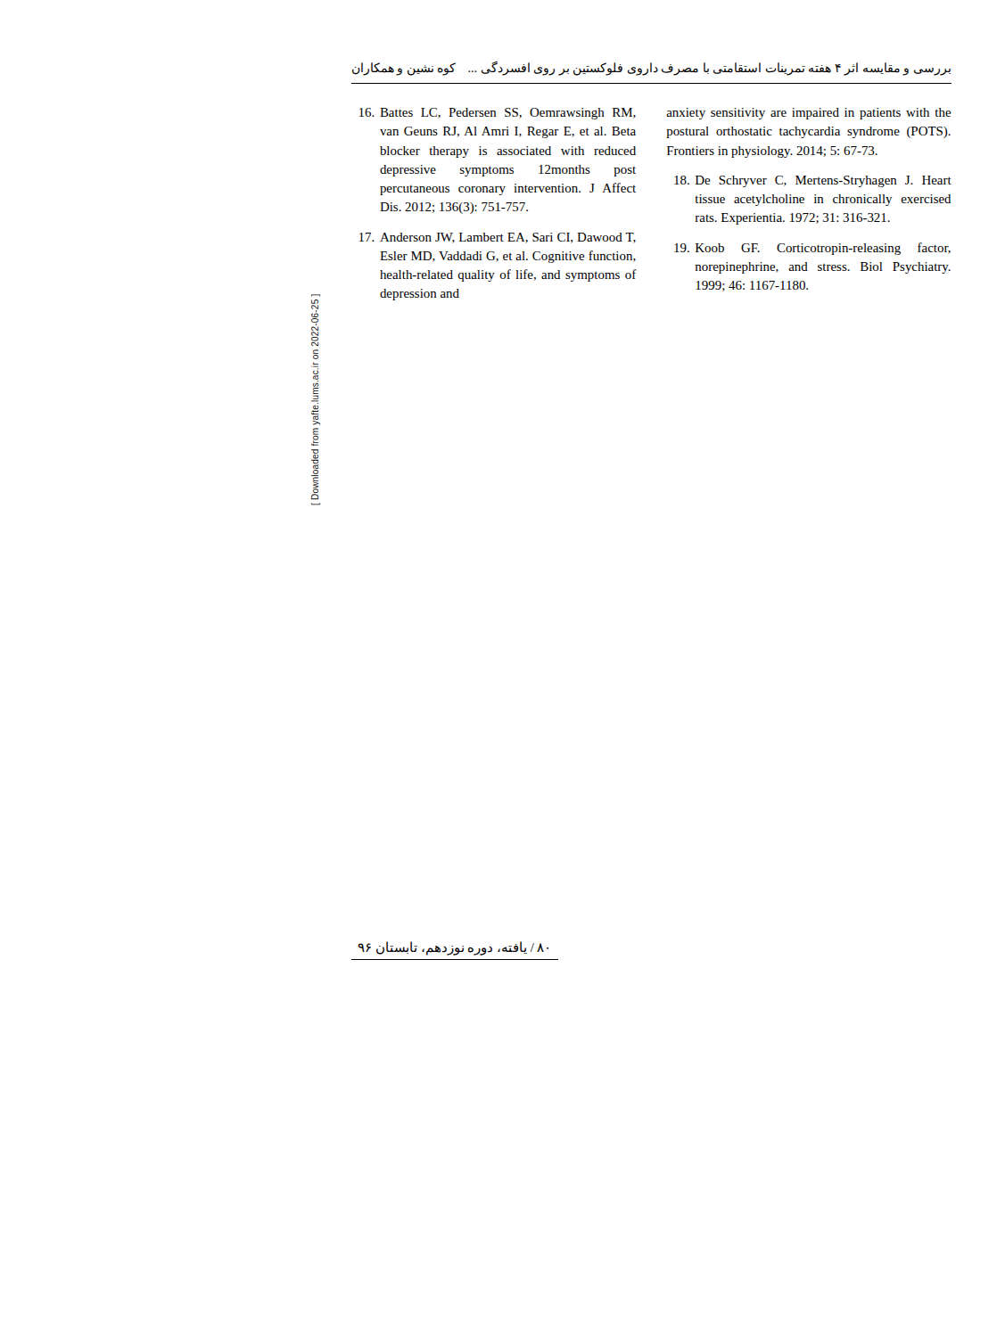[ Downloaded from yafte.lums.ac.ir on 2022-06-25 ]
بررسی و مقایسه اثر ۴ هفته تمرینات استقامتی با مصرف داروی فلوکستین بر روی افسردگی ...
کوه نشین و همکاران
16. Battes LC, Pedersen SS, Oemrawsingh RM, van Geuns RJ, Al Amri I, Regar E, et al. Beta blocker therapy is associated with reduced depressive symptoms 12months post percutaneous coronary intervention. J Affect Dis. 2012; 136(3): 751-757.
17. Anderson JW, Lambert EA, Sari CI, Dawood T, Esler MD, Vaddadi G, et al. Cognitive function, health-related quality of life, and symptoms of depression and
anxiety sensitivity are impaired in patients with the postural orthostatic tachycardia syndrome (POTS). Frontiers in physiology. 2014; 5: 67-73.
18. De Schryver C, Mertens-Stryhagen J. Heart tissue acetylcholine in chronically exercised rats. Experientia. 1972; 31: 316-321.
19. Koob GF. Corticotropin-releasing factor, norepinephrine, and stress. Biol Psychiatry. 1999; 46: 1167-1180.
۸۰ / یافته، دوره نوزدهم، تابستان ۹۶